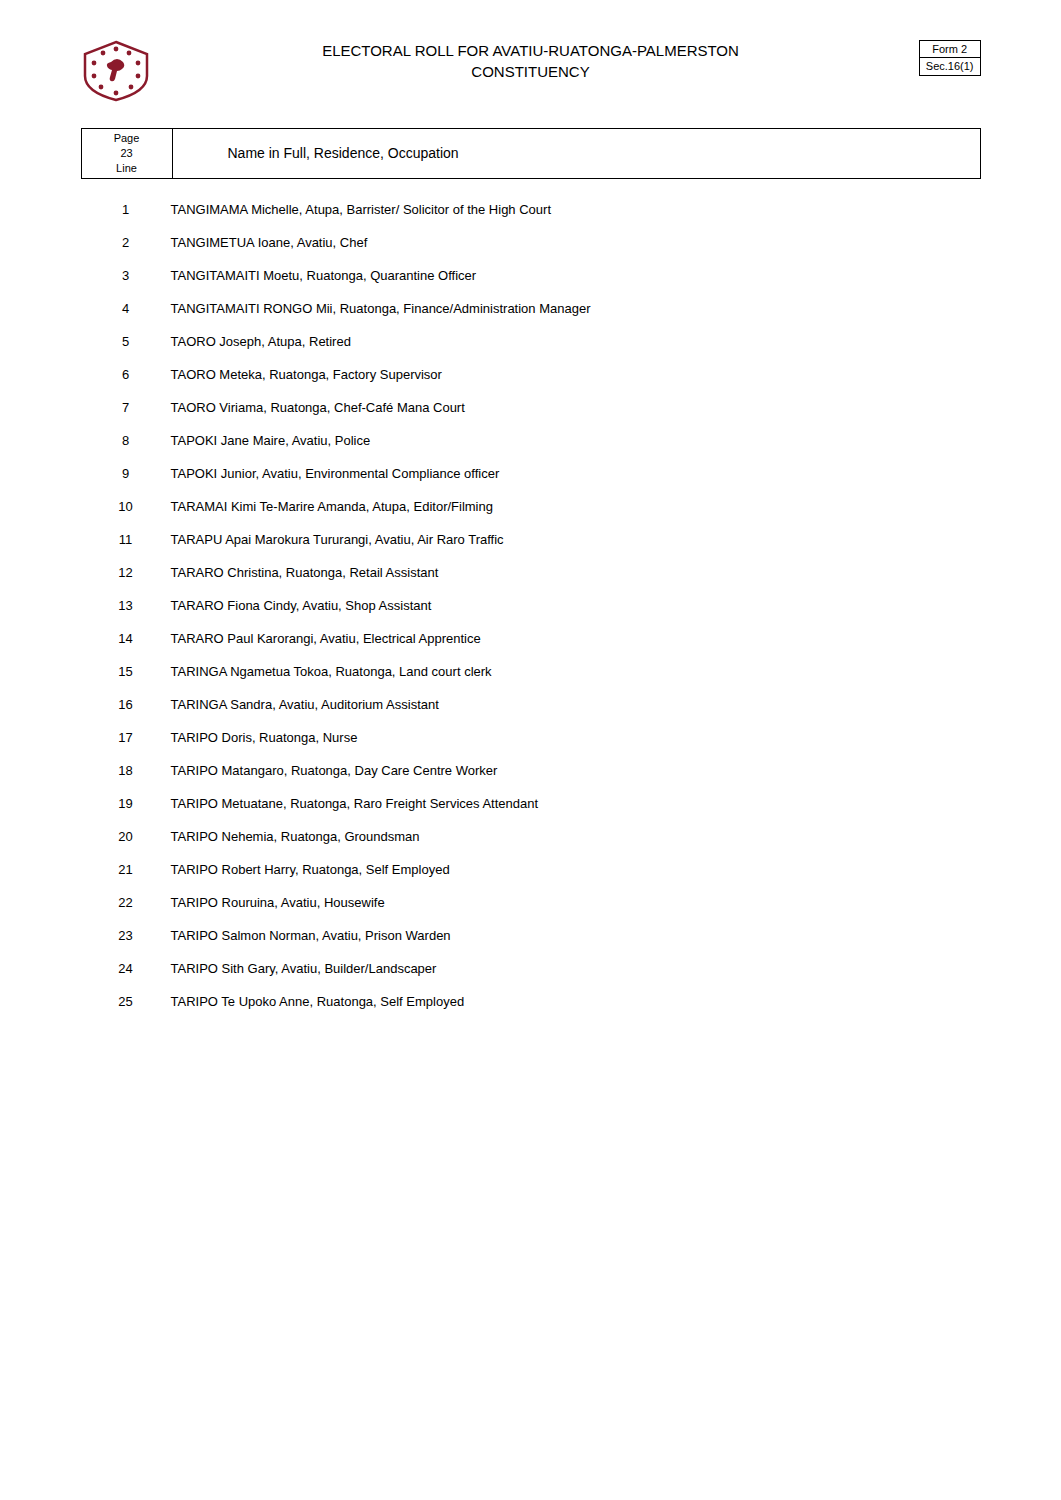ELECTORAL ROLL FOR AVATIU-RUATONGA-PALMERSTON
CONSTITUENCY
Form 2
Sec.16(1)
| Page 23 Line | Name in Full, Residence, Occupation |
| 1 | TANGIMAMA Michelle, Atupa, Barrister/ Solicitor of the High Court |
| 2 | TANGIMETUA Ioane, Avatiu, Chef |
| 3 | TANGITAMAITI Moetu, Ruatonga, Quarantine Officer |
| 4 | TANGITAMAITI RONGO Mii, Ruatonga, Finance/Administration Manager |
| 5 | TAORO Joseph, Atupa, Retired |
| 6 | TAORO Meteka, Ruatonga, Factory Supervisor |
| 7 | TAORO Viriama, Ruatonga, Chef-Café Mana Court |
| 8 | TAPOKI Jane Maire, Avatiu, Police |
| 9 | TAPOKI Junior, Avatiu, Environmental Compliance officer |
| 10 | TARAMAI Kimi Te-Marire Amanda, Atupa, Editor/Filming |
| 11 | TARAPU Apai Marokura Tururangi, Avatiu, Air Raro Traffic |
| 12 | TARARO Christina, Ruatonga, Retail Assistant |
| 13 | TARARO Fiona Cindy, Avatiu, Shop Assistant |
| 14 | TARARO Paul Karorangi, Avatiu, Electrical Apprentice |
| 15 | TARINGA Ngametua Tokoa, Ruatonga, Land court clerk |
| 16 | TARINGA Sandra, Avatiu, Auditorium Assistant |
| 17 | TARIPO Doris, Ruatonga, Nurse |
| 18 | TARIPO Matangaro, Ruatonga, Day Care Centre Worker |
| 19 | TARIPO Metuatane, Ruatonga, Raro Freight Services Attendant |
| 20 | TARIPO Nehemia, Ruatonga, Groundsman |
| 21 | TARIPO Robert Harry, Ruatonga, Self Employed |
| 22 | TARIPO Rouruina, Avatiu, Housewife |
| 23 | TARIPO Salmon Norman, Avatiu, Prison Warden |
| 24 | TARIPO Sith Gary, Avatiu, Builder/Landscaper |
| 25 | TARIPO Te Upoko Anne, Ruatonga, Self Employed |